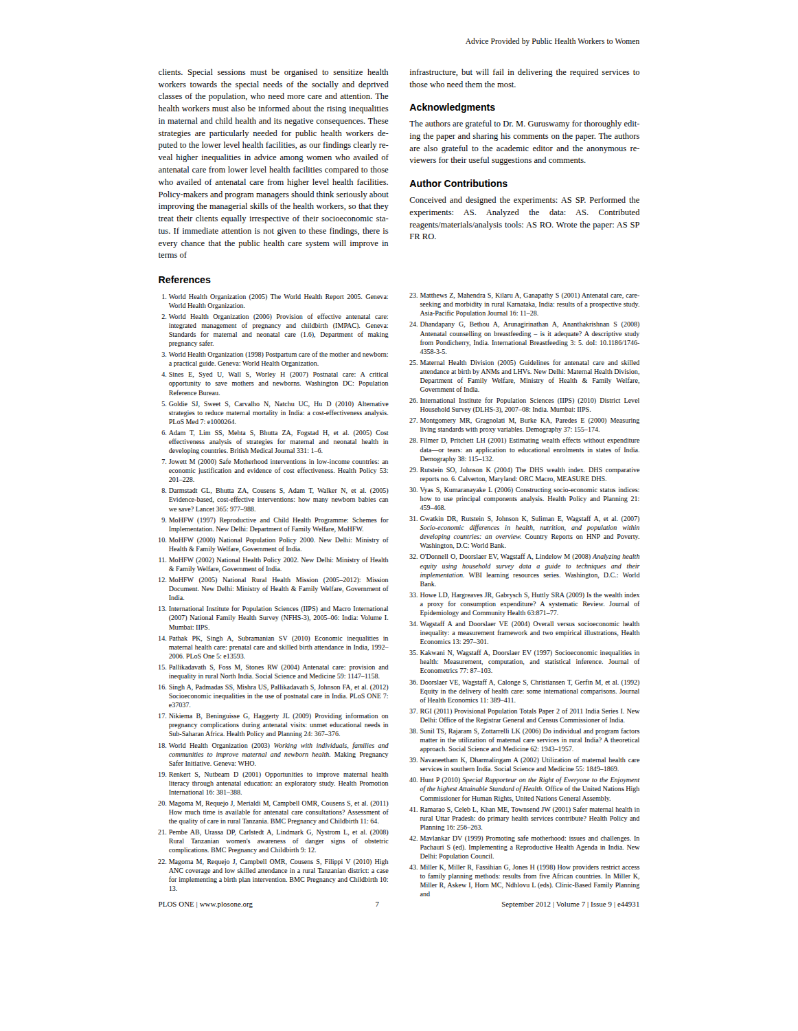Advice Provided by Public Health Workers to Women
clients. Special sessions must be organised to sensitize health workers towards the special needs of the socially and deprived classes of the population, who need more care and attention. The health workers must also be informed about the rising inequalities in maternal and child health and its negative consequences. These strategies are particularly needed for public health workers deputed to the lower level health facilities, as our findings clearly reveal higher inequalities in advice among women who availed of antenatal care from lower level health facilities compared to those who availed of antenatal care from higher level health facilities. Policy-makers and program managers should think seriously about improving the managerial skills of the health workers, so that they treat their clients equally irrespective of their socioeconomic status. If immediate attention is not given to these findings, there is every chance that the public health care system will improve in terms of
infrastructure, but will fail in delivering the required services to those who need them the most.
Acknowledgments
The authors are grateful to Dr. M. Guruswamy for thoroughly editing the paper and sharing his comments on the paper. The authors are also grateful to the academic editor and the anonymous reviewers for their useful suggestions and comments.
Author Contributions
Conceived and designed the experiments: AS SP. Performed the experiments: AS. Analyzed the data: AS. Contributed reagents/materials/analysis tools: AS RO. Wrote the paper: AS SP FR RO.
References
World Health Organization (2005) The World Health Report 2005. Geneva: World Health Organization.
World Health Organization (2006) Provision of effective antenatal care: integrated management of pregnancy and childbirth (IMPAC). Geneva: Standards for maternal and neonatal care (1.6), Department of making pregnancy safer.
World Health Organization (1998) Postpartum care of the mother and newborn: a practical guide. Geneva: World Health Organization.
Sines E, Syed U, Wall S, Worley H (2007) Postnatal care: A critical opportunity to save mothers and newborns. Washington DC: Population Reference Bureau.
Goldie SJ, Sweet S, Carvalho N, Natchu UC, Hu D (2010) Alternative strategies to reduce maternal mortality in India: a cost-effectiveness analysis. PLoS Med 7: e1000264.
Adam T, Lim SS, Mehta S, Bhutta ZA, Fogstad H, et al. (2005) Cost effectiveness analysis of strategies for maternal and neonatal health in developing countries. British Medical Journal 331: 1–6.
Jowett M (2000) Safe Motherhood interventions in low-income countries: an economic justification and evidence of cost effectiveness. Health Policy 53: 201–228.
Darmstadt GL, Bhutta ZA, Cousens S, Adam T, Walker N, et al. (2005) Evidence-based, cost-effective interventions: how many newborn babies can we save? Lancet 365: 977–988.
MoHFW (1997) Reproductive and Child Health Programme: Schemes for Implementation. New Delhi: Department of Family Welfare, MoHFW.
MoHFW (2000) National Population Policy 2000. New Delhi: Ministry of Health & Family Welfare, Government of India.
MoHFW (2002) National Health Policy 2002. New Delhi: Ministry of Health & Family Welfare, Government of India.
MoHFW (2005) National Rural Health Mission (2005–2012): Mission Document. New Delhi: Ministry of Health & Family Welfare, Government of India.
International Institute for Population Sciences (IIPS) and Macro International (2007) National Family Health Survey (NFHS-3), 2005–06: India: Volume I. Mumbai: IIPS.
Pathak PK, Singh A, Subramanian SV (2010) Economic inequalities in maternal health care: prenatal care and skilled birth attendance in India, 1992–2006. PLoS One 5: e13593.
Pallikadavath S, Foss M, Stones RW (2004) Antenatal care: provision and inequality in rural North India. Social Science and Medicine 59: 1147–1158.
Singh A, Padmadas SS, Mishra US, Pallikadavath S, Johnson FA, et al. (2012) Socioeconomic inequalities in the use of postnatal care in India. PLoS ONE 7: e37037.
Nikiema B, Beninguisse G, Haggerty JL (2009) Providing information on pregnancy complications during antenatal visits: unmet educational needs in Sub-Saharan Africa. Health Policy and Planning 24: 367–376.
World Health Organization (2003) Working with individuals, families and communities to improve maternal and newborn health. Making Pregnancy Safer Initiative. Geneva: WHO.
Renkert S, Nutbeam D (2001) Opportunities to improve maternal health literacy through antenatal education: an exploratory study. Health Promotion International 16: 381–388.
Magoma M, Requejo J, Merialdi M, Campbell OMR, Cousens S, et al. (2011) How much time is available for antenatal care consultations? Assessment of the quality of care in rural Tanzania. BMC Pregnancy and Childbirth 11: 64.
Pembe AB, Urassa DP, Carlstedt A, Lindmark G, Nystrom L, et al. (2008) Rural Tanzanian women's awareness of danger signs of obstetric complications. BMC Pregnancy and Childbirth 9: 12.
Magoma M, Requejo J, Campbell OMR, Cousens S, Filippi V (2010) High ANC coverage and low skilled attendance in a rural Tanzanian district: a case for implementing a birth plan intervention. BMC Pregnancy and Childbirth 10: 13.
Matthews Z, Mahendra S, Kilaru A, Ganapathy S (2001) Antenatal care, care-seeking and morbidity in rural Karnataka, India: results of a prospective study. Asia-Pacific Population Journal 16: 11–28.
Dhandapany G, Bethou A, Arunagirinathan A, Ananthakrishnan S (2008) Antenatal counselling on breastfeeding – is it adequate? A descriptive study from Pondicherry, India. International Breastfeeding 3: 5. doI: 10.1186/1746-4358-3-5.
Maternal Health Division (2005) Guidelines for antenatal care and skilled attendance at birth by ANMs and LHVs. New Delhi: Maternal Health Division, Department of Family Welfare, Ministry of Health & Family Welfare, Government of India.
International Institute for Population Sciences (IIPS) (2010) District Level Household Survey (DLHS-3), 2007–08: India. Mumbai: IIPS.
Montgomery MR, Gragnolati M, Burke KA, Paredes E (2000) Measuring living standards with proxy variables. Demography 37: 155–174.
Filmer D, Pritchett LH (2001) Estimating wealth effects without expenditure data—or tears: an application to educational enrolments in states of India. Demography 38: 115–132.
Rutstein SO, Johnson K (2004) The DHS wealth index. DHS comparative reports no. 6. Calverton, Maryland: ORC Macro, MEASURE DHS.
Vyas S, Kumaranayake L (2006) Constructing socio-economic status indices: how to use principal components analysis. Health Policy and Planning 21: 459–468.
Gwatkin DR, Rutstein S, Johnson K, Suliman E, Wagstaff A, et al. (2007) Socio-economic differences in health, nutrition, and population within developing countries: an overview. Country Reports on HNP and Poverty. Washington, D.C: World Bank.
O'Donnell O, Doorslaer EV, Wagstaff A, Lindelow M (2008) Analyzing health equity using household survey data a guide to techniques and their implementation. WBI learning resources series. Washington, D.C.: World Bank.
Howe LD, Hargreaves JR, Gabrysch S, Huttly SRA (2009) Is the wealth index a proxy for consumption expenditure? A systematic Review. Journal of Epidemiology and Community Health 63:871–77.
Wagstaff A and Doorslaer VE (2004) Overall versus socioeconomic health inequality: a measurement framework and two empirical illustrations, Health Economics 13: 297–301.
Kakwani N, Wagstaff A, Doorslaer EV (1997) Socioeconomic inequalities in health: Measurement, computation, and statistical inference. Journal of Econometrics 77: 87–103.
Doorslaer VE, Wagstaff A, Calonge S, Christiansen T, Gerfin M, et al. (1992) Equity in the delivery of health care: some international comparisons. Journal of Health Economics 11: 389–411.
RGI (2011) Provisional Population Totals Paper 2 of 2011 India Series I. New Delhi: Office of the Registrar General and Census Commissioner of India.
Sunil TS, Rajaram S, Zottarrelli LK (2006) Do individual and program factors matter in the utilization of maternal care services in rural India? A theoretical approach. Social Science and Medicine 62: 1943–1957.
Navaneetham K, Dharmalingam A (2002) Utilization of maternal health care services in southern India. Social Science and Medicine 55: 1849–1869.
Hunt P (2010) Special Rapporteur on the Right of Everyone to the Enjoyment of the highest Attainable Standard of Health. Office of the United Nations High Commissioner for Human Rights, United Nations General Assembly.
Ramarao S, Celeb L, Khan ME, Townsend JW (2001) Safer maternal health in rural Uttar Pradesh: do primary health services contribute? Health Policy and Planning 16: 256–263.
Mavlankar DV (1999) Promoting safe motherhood: issues and challenges. In Pachauri S (ed). Implementing a Reproductive Health Agenda in India. New Delhi: Population Council.
Miller K, Miller R, Fassihian G, Jones H (1998) How providers restrict access to family planning methods: results from five African countries. In Miller K, Miller R, Askew I, Horn MC, Ndhlovu L (eds). Clinic-Based Family Planning and
PLOS ONE | www.plosone.org
7
September 2012 | Volume 7 | Issue 9 | e44931